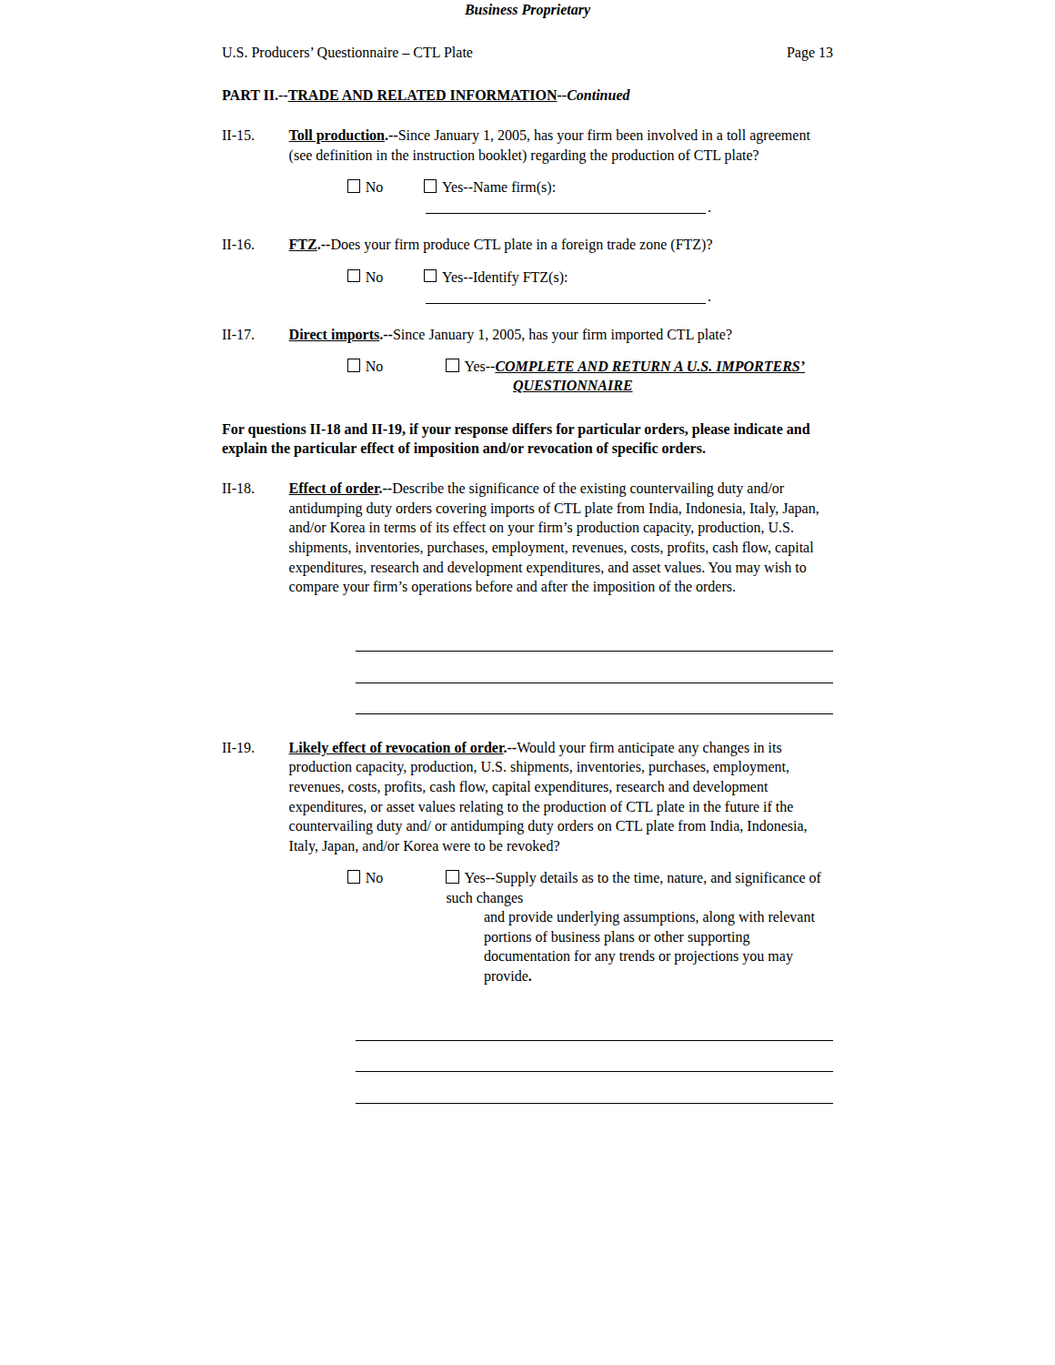Business Proprietary
U.S. Producers’ Questionnaire – CTL Plate
Page 13
PART II.--TRADE AND RELATED INFORMATION--Continued
II-15.
Toll production.--Since January 1, 2005, has your firm been involved in a toll agreement (see definition in the instruction booklet) regarding the production of CTL plate?
No Yes--Name firm(s): .
II-16.
FTZ.--Does your firm produce CTL plate in a foreign trade zone (FTZ)?
No Yes--Identify FTZ(s): .
II-17.
Direct imports.--Since January 1, 2005, has your firm imported CTL plate?
No
Yes--COMPLETE AND RETURN A U.S. IMPORTERS’
QUESTIONNAIRE
For questions II-18 and II-19, if your response differs for particular orders, please indicate and explain the particular effect of imposition and/or revocation of specific orders.
II-18.
Effect of order.--Describe the significance of the existing countervailing duty and/or antidumping duty orders covering imports of CTL plate from India, Indonesia, Italy, Japan, and/or Korea in terms of its effect on your firm’s production capacity, production, U.S. shipments, inventories, purchases, employment, revenues, costs, profits, cash flow, capital expenditures, research and development expenditures, and asset values. You may wish to compare your firm’s operations before and after the imposition of the orders.
II-19.
Likely effect of revocation of order.--Would your firm anticipate any changes in its production capacity, production, U.S. shipments, inventories, purchases, employment, revenues, costs, profits, cash flow, capital expenditures, research and development expenditures, or asset values relating to the production of CTL plate in the future if the countervailing duty and/ or antidumping duty orders on CTL plate from India, Indonesia, Italy, Japan, and/or Korea were to be revoked?
No
Yes--Supply details as to the time, nature, and significance of such changes
and provide underlying assumptions, along with relevant portions of business plans or other supporting documentation for any trends or projections you may provide.